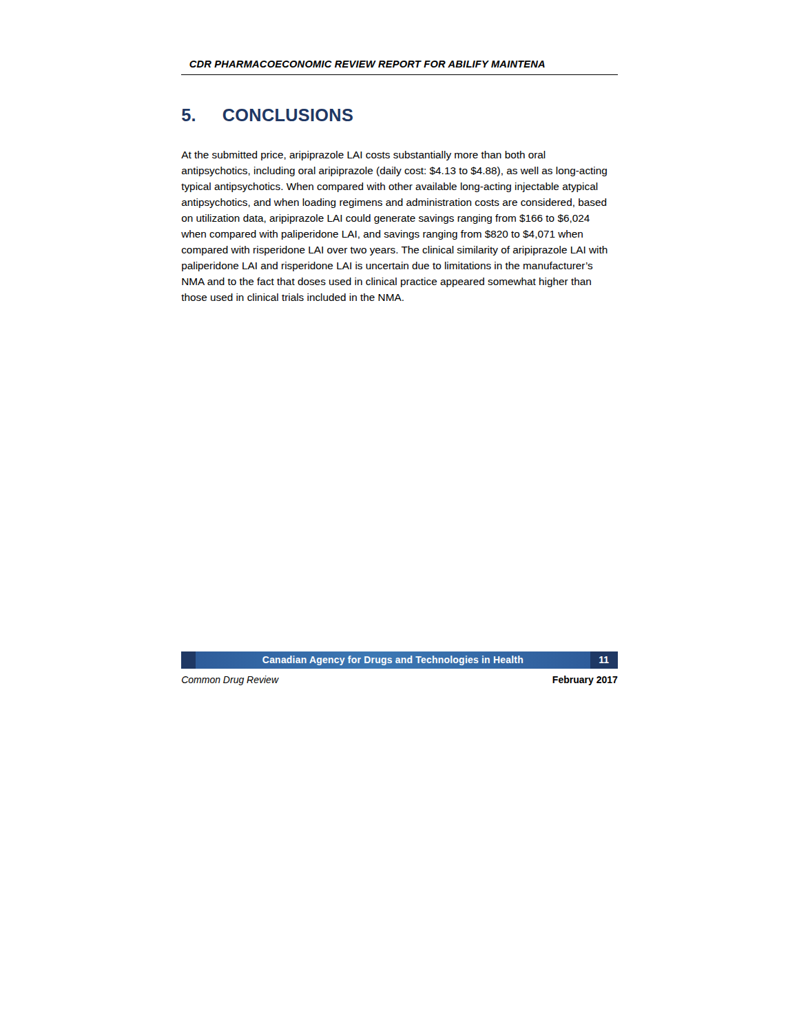CDR PHARMACOECONOMIC REVIEW REPORT FOR ABILIFY MAINTENA
5. CONCLUSIONS
At the submitted price, aripiprazole LAI costs substantially more than both oral antipsychotics, including oral aripiprazole (daily cost: $4.13 to $4.88), as well as long-acting typical antipsychotics. When compared with other available long-acting injectable atypical antipsychotics, and when loading regimens and administration costs are considered, based on utilization data, aripiprazole LAI could generate savings ranging from $166 to $6,024 when compared with paliperidone LAI, and savings ranging from $820 to $4,071 when compared with risperidone LAI over two years. The clinical similarity of aripiprazole LAI with paliperidone LAI and risperidone LAI is uncertain due to limitations in the manufacturer’s NMA and to the fact that doses used in clinical practice appeared somewhat higher than those used in clinical trials included in the NMA.
Canadian Agency for Drugs and Technologies in Health
11
Common Drug Review February 2017